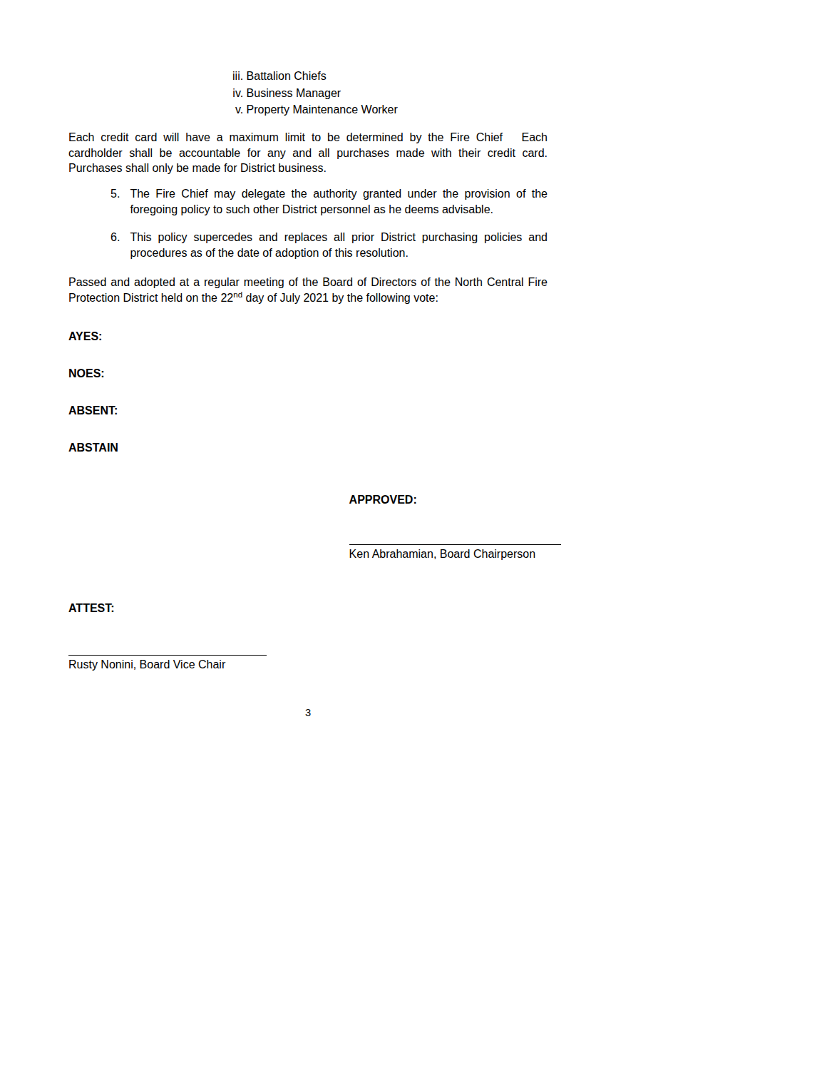Battalion Chiefs
Business Manager
Property Maintenance Worker
Each credit card will have a maximum limit to be determined by the Fire Chief Each cardholder shall be accountable for any and all purchases made with their credit card. Purchases shall only be made for District business.
The Fire Chief may delegate the authority granted under the provision of the foregoing policy to such other District personnel as he deems advisable.
This policy supercedes and replaces all prior District purchasing policies and procedures as of the date of adoption of this resolution.
Passed and adopted at a regular meeting of the Board of Directors of the North Central Fire Protection District held on the 22nd day of July 2021 by the following vote:
AYES:
NOES:
ABSENT:
ABSTAIN
APPROVED:
Ken Abrahamian, Board Chairperson
ATTEST:
Rusty Nonini, Board Vice Chair
3